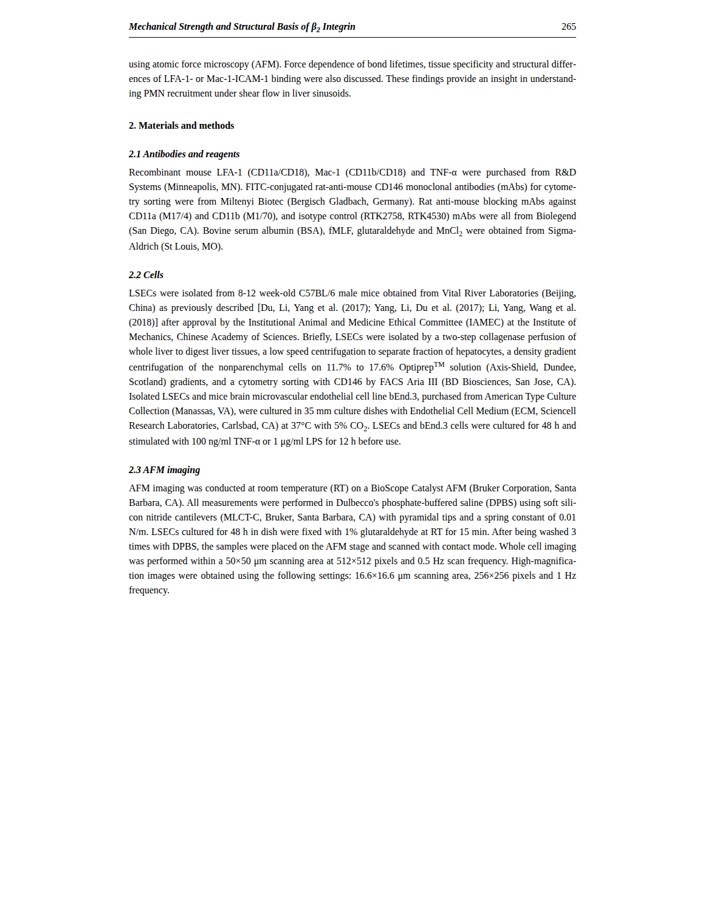Mechanical Strength and Structural Basis of β2 Integrin 265
using atomic force microscopy (AFM). Force dependence of bond lifetimes, tissue specificity and structural differences of LFA-1- or Mac-1-ICAM-1 binding were also discussed. These findings provide an insight in understanding PMN recruitment under shear flow in liver sinusoids.
2. Materials and methods
2.1 Antibodies and reagents
Recombinant mouse LFA-1 (CD11a/CD18), Mac-1 (CD11b/CD18) and TNF-α were purchased from R&D Systems (Minneapolis, MN). FITC-conjugated rat-anti-mouse CD146 monoclonal antibodies (mAbs) for cytometry sorting were from Miltenyi Biotec (Bergisch Gladbach, Germany). Rat anti-mouse blocking mAbs against CD11a (M17/4) and CD11b (M1/70), and isotype control (RTK2758, RTK4530) mAbs were all from Biolegend (San Diego, CA). Bovine serum albumin (BSA), fMLF, glutaraldehyde and MnCl2 were obtained from Sigma-Aldrich (St Louis, MO).
2.2 Cells
LSECs were isolated from 8-12 week-old C57BL/6 male mice obtained from Vital River Laboratories (Beijing, China) as previously described [Du, Li, Yang et al. (2017); Yang, Li, Du et al. (2017); Li, Yang, Wang et al. (2018)] after approval by the Institutional Animal and Medicine Ethical Committee (IAMEC) at the Institute of Mechanics, Chinese Academy of Sciences. Briefly, LSECs were isolated by a two-step collagenase perfusion of whole liver to digest liver tissues, a low speed centrifugation to separate fraction of hepatocytes, a density gradient centrifugation of the nonparenchymal cells on 11.7% to 17.6% OptiprepTM solution (Axis-Shield, Dundee, Scotland) gradients, and a cytometry sorting with CD146 by FACS Aria III (BD Biosciences, San Jose, CA). Isolated LSECs and mice brain microvascular endothelial cell line bEnd.3, purchased from American Type Culture Collection (Manassas, VA), were cultured in 35 mm culture dishes with Endothelial Cell Medium (ECM, Sciencell Research Laboratories, Carlsbad, CA) at 37°C with 5% CO2. LSECs and bEnd.3 cells were cultured for 48 h and stimulated with 100 ng/ml TNF-α or 1 μg/ml LPS for 12 h before use.
2.3 AFM imaging
AFM imaging was conducted at room temperature (RT) on a BioScope Catalyst AFM (Bruker Corporation, Santa Barbara, CA). All measurements were performed in Dulbecco's phosphate-buffered saline (DPBS) using soft silicon nitride cantilevers (MLCT-C, Bruker, Santa Barbara, CA) with pyramidal tips and a spring constant of 0.01 N/m. LSECs cultured for 48 h in dish were fixed with 1% glutaraldehyde at RT for 15 min. After being washed 3 times with DPBS, the samples were placed on the AFM stage and scanned with contact mode. Whole cell imaging was performed within a 50×50 μm scanning area at 512×512 pixels and 0.5 Hz scan frequency. High-magnification images were obtained using the following settings: 16.6×16.6 μm scanning area, 256×256 pixels and 1 Hz frequency.